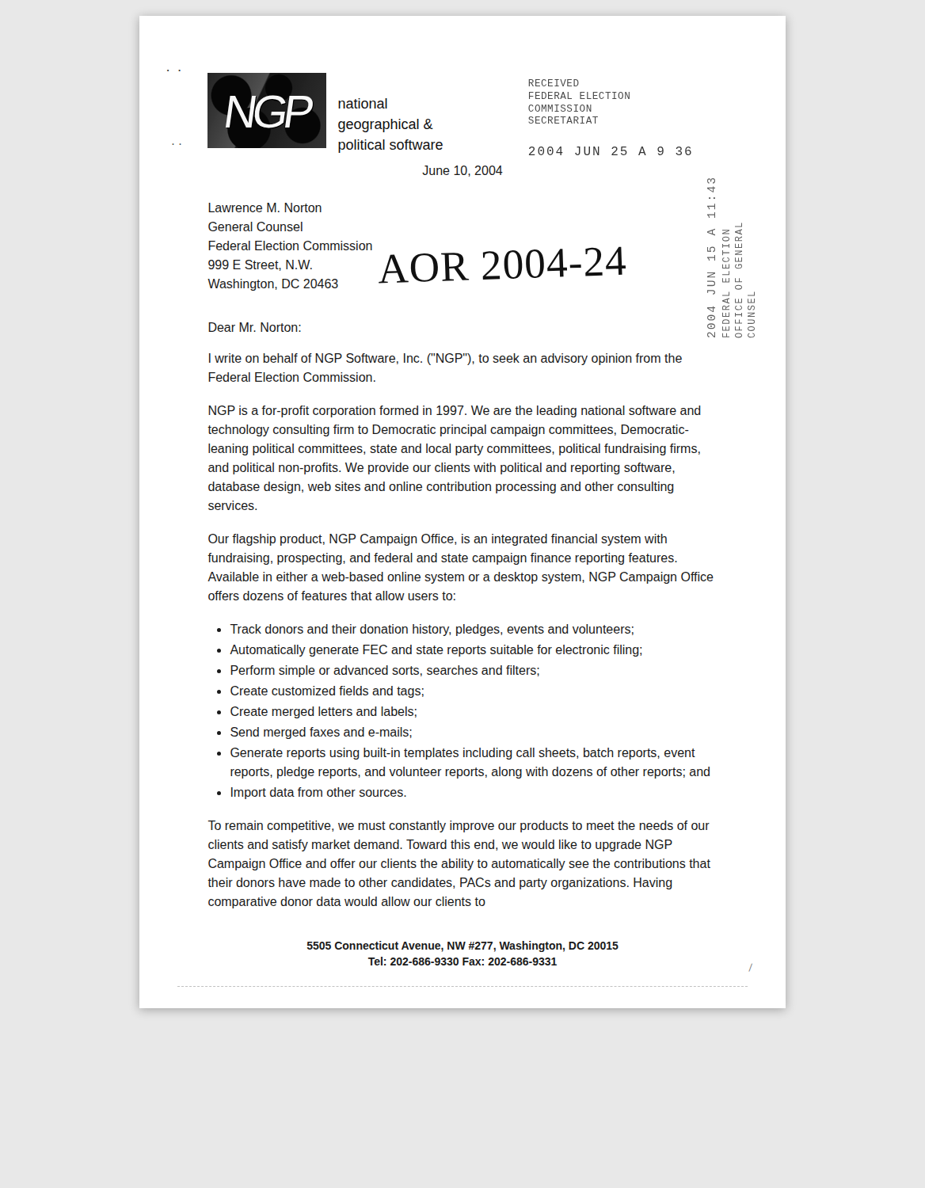. .
. .
national
geographical &
political software
RECEIVED
FEDERAL ELECTION
COMMISSION
SECRETARIAT
2004 JUN 25 A 9 36
2004 JUN 15 A 11:43
FEDERAL ELECTION
OFFICE OF GENERAL
COUNSEL
June 10, 2004
Lawrence M. Norton
General Counsel
Federal Election Commission
999 E Street, N.W.
Washington, DC 20463
AOR 2004-24
Dear Mr. Norton:
I write on behalf of NGP Software, Inc. ("NGP"), to seek an advisory opinion from the Federal Election Commission.
NGP is a for-profit corporation formed in 1997. We are the leading national software and technology consulting firm to Democratic principal campaign committees, Democratic-leaning political committees, state and local party committees, political fundraising firms, and political non-profits. We provide our clients with political and reporting software, database design, web sites and online contribution processing and other consulting services.
Our flagship product, NGP Campaign Office, is an integrated financial system with fundraising, prospecting, and federal and state campaign finance reporting features. Available in either a web-based online system or a desktop system, NGP Campaign Office offers dozens of features that allow users to:
Track donors and their donation history, pledges, events and volunteers;
Automatically generate FEC and state reports suitable for electronic filing;
Perform simple or advanced sorts, searches and filters;
Create customized fields and tags;
Create merged letters and labels;
Send merged faxes and e-mails;
Generate reports using built-in templates including call sheets, batch reports, event reports, pledge reports, and volunteer reports, along with dozens of other reports; and
Import data from other sources.
To remain competitive, we must constantly improve our products to meet the needs of our clients and satisfy market demand. Toward this end, we would like to upgrade NGP Campaign Office and offer our clients the ability to automatically see the contributions that their donors have made to other candidates, PACs and party organizations. Having comparative donor data would allow our clients to
5505 Connecticut Avenue, NW #277, Washington, DC 20015
Tel: 202-686-9330 Fax: 202-686-9331
⁄